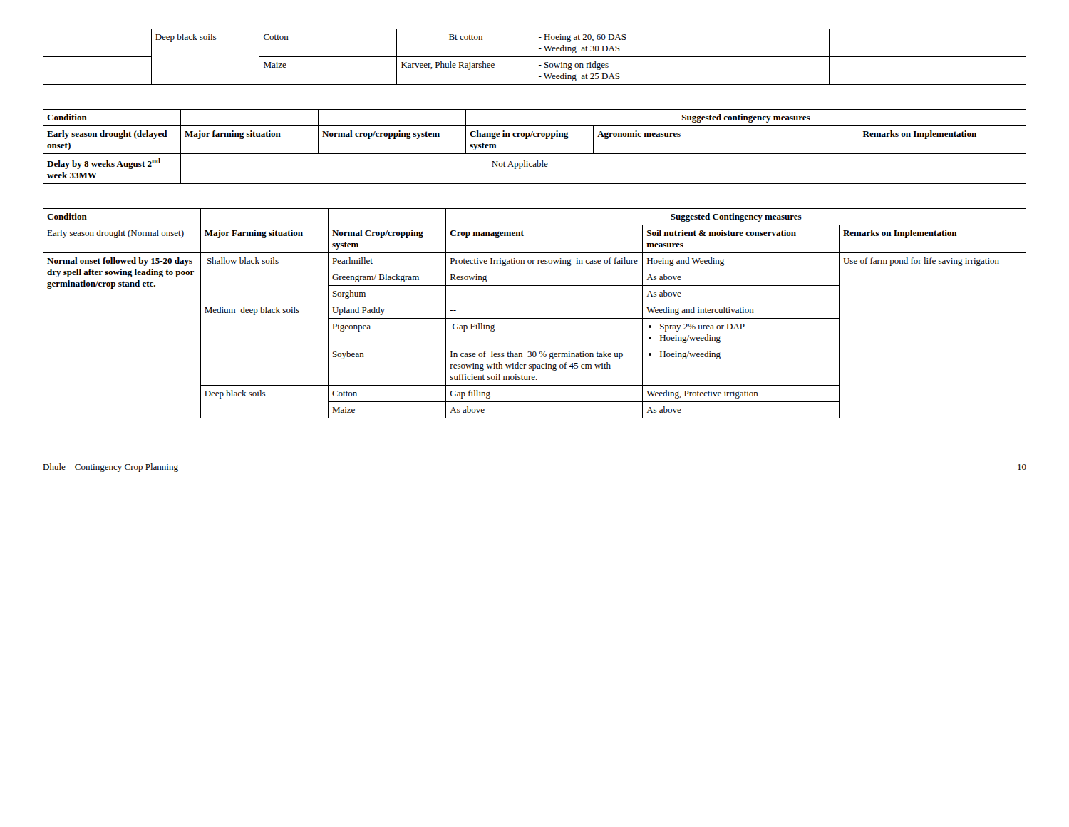| | Deep black soils | Cotton | Bt cotton | Hoeing at 20, 60 DAS Weeding at 30 DAS | |
| | Maize | Karveer, Phule Rajarshee | Sowing on ridges Weeding at 25 DAS | |
| Condition | | | Suggested contingency measures |
| Early season drought (delayed onset) | Major farming situation | Normal crop/cropping system | Change in crop/cropping system | Agronomic measures | Remarks on Implementation |
| Delay by 8 weeks August 2 nd week 33MW | Not Applicable | |
| Condition | | | Suggested Contingency measures |
| Early season drought (Normal onset) | Major Farming situation | Normal Crop/cropping system | Crop management | Soil nutrient & moisture conservation measures | Remarks on Implementation |
| Normal onset followed by 15-20 days dry spell after sowing leading to poor germination/crop stand etc. | Shallow black soils | Pearlmillet | Protective Irrigation or resowing in case of failure | Hoeing and Weeding | Use of farm pond for life saving irrigation |
| Greengram/ Blackgram | Resowing | As above |
| Sorghum | -- | As above |
| Medium deep black soils | Upland Paddy | -- | Weeding and intercultivation |
| Pigeonpea | Gap Filling | Spray 2% urea or DAP Hoeing/weeding |
| Soybean | In case of less than 30 % germination take up resowing with wider spacing of 45 cm with sufficient soil moisture. | Hoeing/weeding |
| Deep black soils | Cotton | Gap filling | Weeding, Protective irrigation |
| Maize | As above | As above |
Dhule – Contingency Crop Planning 10